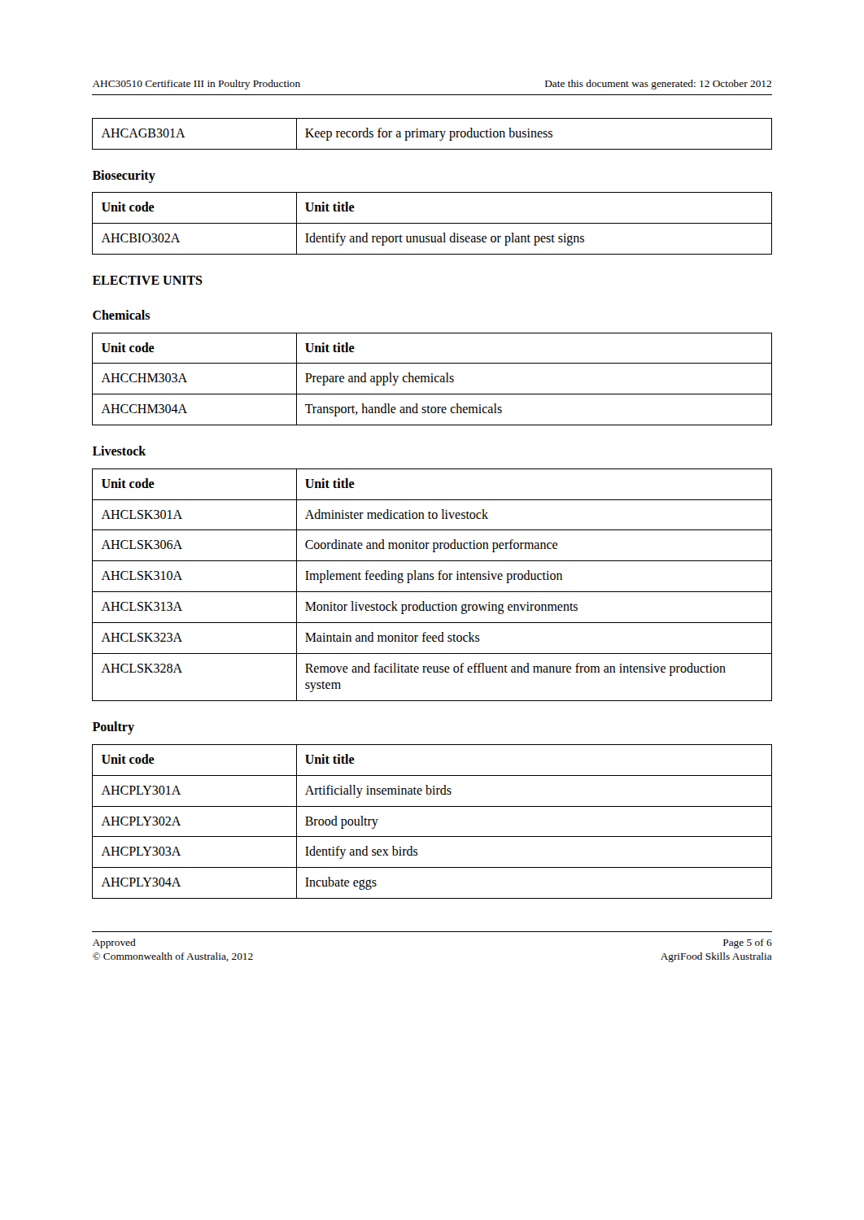AHC30510 Certificate III in Poultry Production
Date this document was generated: 12 October 2012
| AHCAGB301A | Keep records for a primary production business |
Biosecurity
| Unit code | Unit title |
| --- | --- |
| AHCBIO302A | Identify and report unusual disease or plant pest signs |
ELECTIVE UNITS
Chemicals
| Unit code | Unit title |
| --- | --- |
| AHCCHM303A | Prepare and apply chemicals |
| AHCCHM304A | Transport, handle and store chemicals |
Livestock
| Unit code | Unit title |
| --- | --- |
| AHCLSK301A | Administer medication to livestock |
| AHCLSK306A | Coordinate and monitor production performance |
| AHCLSK310A | Implement feeding plans for intensive production |
| AHCLSK313A | Monitor livestock production growing environments |
| AHCLSK323A | Maintain and monitor feed stocks |
| AHCLSK328A | Remove and facilitate reuse of effluent and manure from an intensive production system |
Poultry
| Unit code | Unit title |
| --- | --- |
| AHCPLY301A | Artificially inseminate birds |
| AHCPLY302A | Brood poultry |
| AHCPLY303A | Identify and sex birds |
| AHCPLY304A | Incubate eggs |
Approved © Commonwealth of Australia, 2012
Page 5 of 6 AgriFood Skills Australia